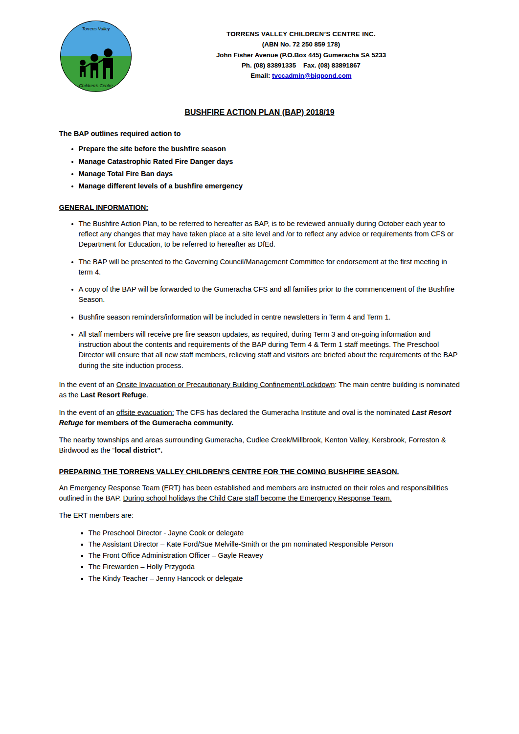Torrens Valley Children's Centre
TORRENS VALLEY CHILDREN’S CENTRE INC.
(ABN No. 72 250 859 178)
John Fisher Avenue (P.O.Box 445) Gumeracha SA 5233
Ph. (08) 83891335 Fax. (08) 83891867
Email: tvccadmin@bigpond.com
BUSHFIRE ACTION PLAN (BAP) 2018/19
The BAP outlines required action to
Prepare the site before the bushfire season
Manage Catastrophic Rated Fire Danger days
Manage Total Fire Ban days
Manage different levels of a bushfire emergency
GENERAL INFORMATION:
The Bushfire Action Plan, to be referred to hereafter as BAP, is to be reviewed annually during October each year to reflect any changes that may have taken place at a site level and /or to reflect any advice or requirements from CFS or Department for Education, to be referred to hereafter as DfEd.
The BAP will be presented to the Governing Council/Management Committee for endorsement at the first meeting in term 4.
A copy of the BAP will be forwarded to the Gumeracha CFS and all families prior to the commencement of the Bushfire Season.
Bushfire season reminders/information will be included in centre newsletters in Term 4 and Term 1.
All staff members will receive pre fire season updates, as required, during Term 3 and on-going information and instruction about the contents and requirements of the BAP during Term 4 & Term 1 staff meetings. The Preschool Director will ensure that all new staff members, relieving staff and visitors are briefed about the requirements of the BAP during the site induction process.
In the event of an Onsite Invacuation or Precautionary Building Confinement/Lockdown: The main centre building is nominated as the Last Resort Refuge.
In the event of an offsite evacuation: The CFS has declared the Gumeracha Institute and oval is the nominated Last Resort Refuge for members of the Gumeracha community.
The nearby townships and areas surrounding Gumeracha, Cudlee Creek/Millbrook, Kenton Valley, Kersbrook, Forreston & Birdwood as the “local district”.
PREPARING THE TORRENS VALLEY CHILDREN’S CENTRE FOR THE COMING BUSHFIRE SEASON.
An Emergency Response Team (ERT) has been established and members are instructed on their roles and responsibilities outlined in the BAP. During school holidays the Child Care staff become the Emergency Response Team.
The ERT members are:
The Preschool Director - Jayne Cook or delegate
The Assistant Director – Kate Ford/Sue Melville-Smith or the pm nominated Responsible Person
The Front Office Administration Officer – Gayle Reavey
The Firewarden – Holly Przygoda
The Kindy Teacher – Jenny Hancock or delegate